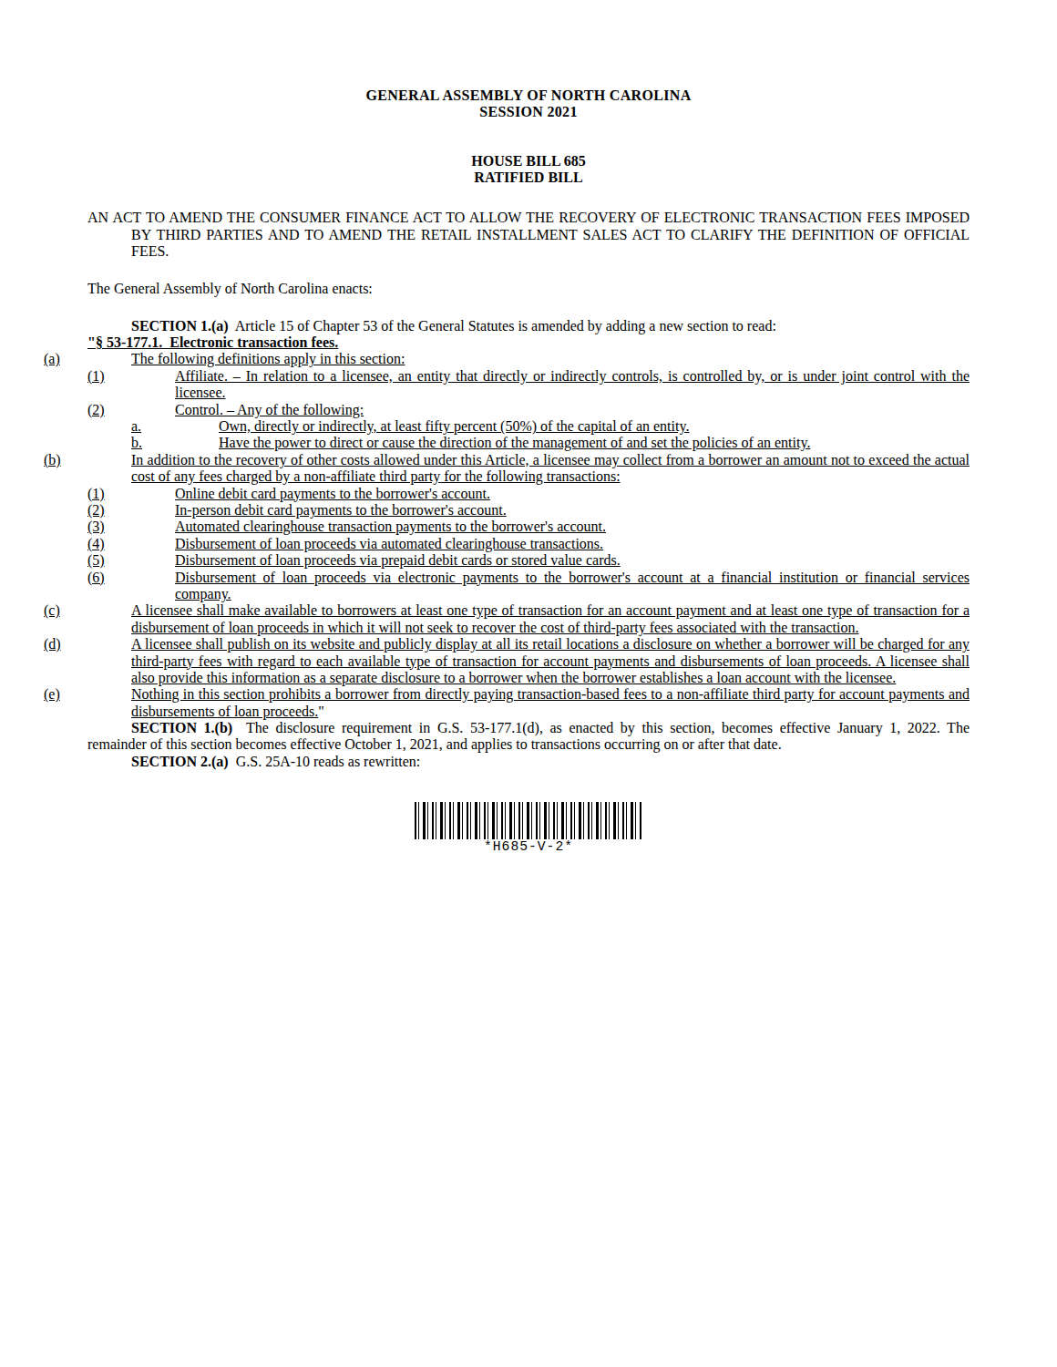GENERAL ASSEMBLY OF NORTH CAROLINA
SESSION 2021
HOUSE BILL 685
RATIFIED BILL
AN ACT TO AMEND THE CONSUMER FINANCE ACT TO ALLOW THE RECOVERY OF ELECTRONIC TRANSACTION FEES IMPOSED BY THIRD PARTIES AND TO AMEND THE RETAIL INSTALLMENT SALES ACT TO CLARIFY THE DEFINITION OF OFFICIAL FEES.
The General Assembly of North Carolina enacts:
SECTION 1.(a) Article 15 of Chapter 53 of the General Statutes is amended by adding a new section to read:
"§ 53-177.1. Electronic transaction fees.
(a) The following definitions apply in this section: (1) Affiliate. – In relation to a licensee, an entity that directly or indirectly controls, is controlled by, or is under joint control with the licensee. (2) Control. – Any of the following: a. Own, directly or indirectly, at least fifty percent (50%) of the capital of an entity. b. Have the power to direct or cause the direction of the management of and set the policies of an entity. (b) In addition to the recovery of other costs allowed under this Article, a licensee may collect from a borrower an amount not to exceed the actual cost of any fees charged by a non-affiliate third party for the following transactions: (1) Online debit card payments to the borrower's account. (2) In-person debit card payments to the borrower's account. (3) Automated clearinghouse transaction payments to the borrower's account. (4) Disbursement of loan proceeds via automated clearinghouse transactions. (5) Disbursement of loan proceeds via prepaid debit cards or stored value cards. (6) Disbursement of loan proceeds via electronic payments to the borrower's account at a financial institution or financial services company. (c) A licensee shall make available to borrowers at least one type of transaction for an account payment and at least one type of transaction for a disbursement of loan proceeds in which it will not seek to recover the cost of third-party fees associated with the transaction. (d) A licensee shall publish on its website and publicly display at all its retail locations a disclosure on whether a borrower will be charged for any third-party fees with regard to each available type of transaction for account payments and disbursements of loan proceeds. A licensee shall also provide this information as a separate disclosure to a borrower when the borrower establishes a loan account with the licensee. (e) Nothing in this section prohibits a borrower from directly paying transaction-based fees to a non-affiliate third party for account payments and disbursements of loan proceeds."
SECTION 1.(b) The disclosure requirement in G.S. 53-177.1(d), as enacted by this section, becomes effective January 1, 2022. The remainder of this section becomes effective October 1, 2021, and applies to transactions occurring on or after that date.
SECTION 2.(a) G.S. 25A-10 reads as rewritten:
*H685-V-2*